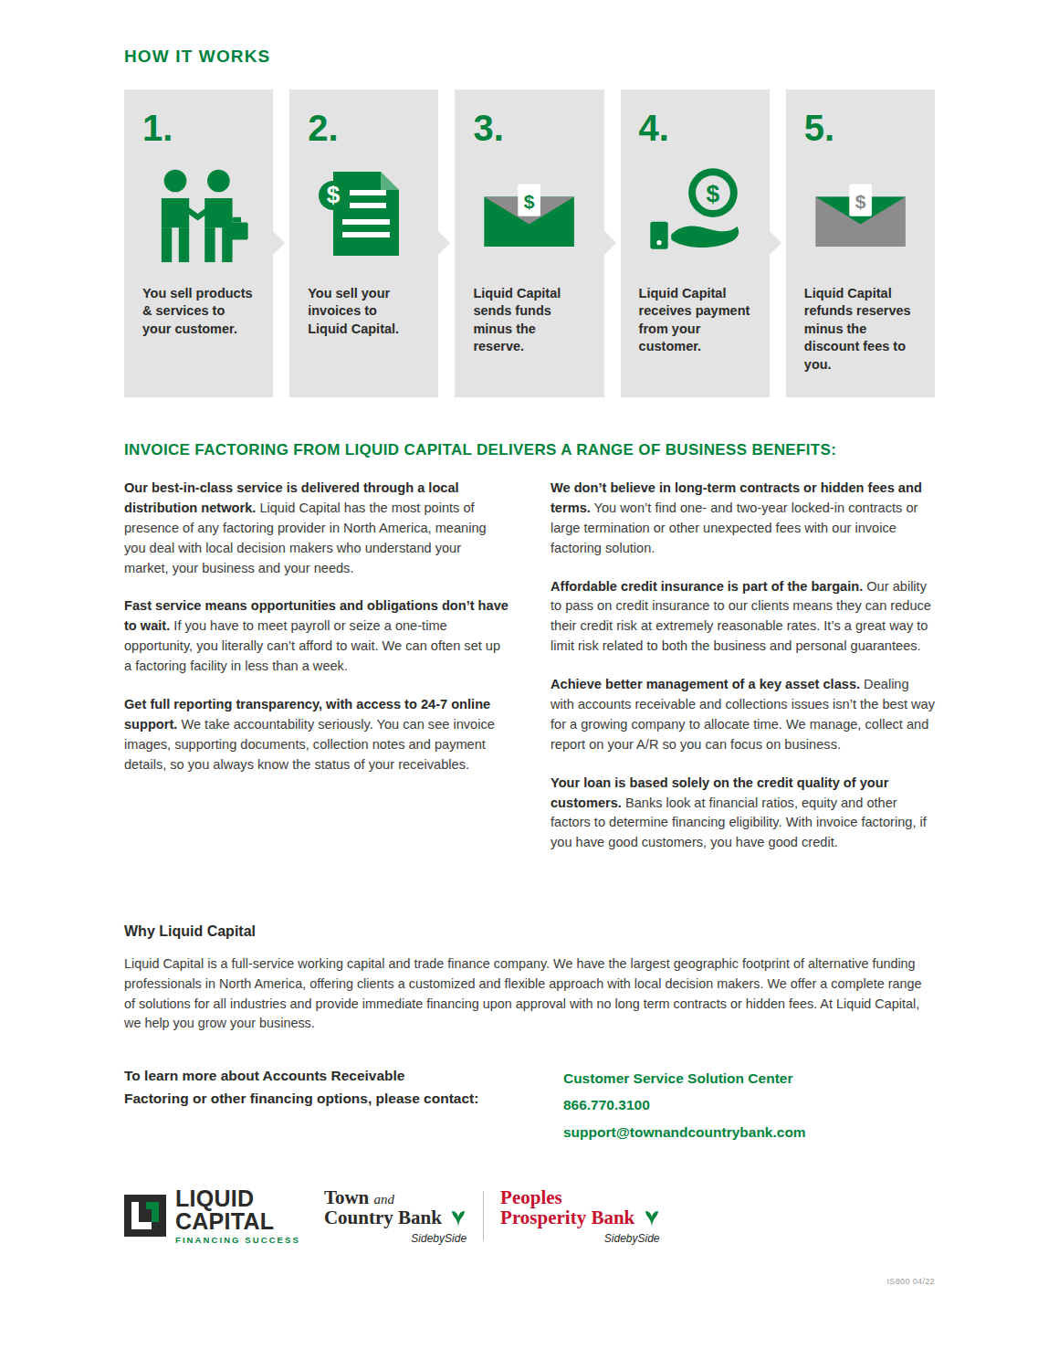How It Works
1.
You sell products & services to your customer.
2.
$
You sell your invoices to Liquid Capital.
3.
$
Liquid Capital sends funds minus the reserve.
4.
$
Liquid Capital receives payment from your customer.
5.
$
Liquid Capital refunds reserves minus the discount fees to you.
Invoice Factoring from Liquid Capital Delivers a Range of Business Benefits:
Our best-in-class service is delivered through a local distribution network. Liquid Capital has the most points of presence of any factoring provider in North America, meaning you deal with local decision makers who understand your market, your business and your needs.
Fast service means opportunities and obligations don’t have to wait. If you have to meet payroll or seize a one-time opportunity, you literally can’t afford to wait. We can often set up a factoring facility in less than a week.
Get full reporting transparency, with access to 24-7 online support. We take accountability seriously. You can see invoice images, supporting documents, collection notes and payment details, so you always know the status of your receivables.
We don’t believe in long-term contracts or hidden fees and terms. You won’t find one- and two-year locked-in contracts or large termination or other unexpected fees with our invoice factoring solution.
Affordable credit insurance is part of the bargain. Our ability to pass on credit insurance to our clients means they can reduce their credit risk at extremely reasonable rates. It’s a great way to limit risk related to both the business and personal guarantees.
Achieve better management of a key asset class. Dealing with accounts receivable and collections issues isn’t the best way for a growing company to allocate time. We manage, collect and report on your A/R so you can focus on business.
Your loan is based solely on the credit quality of your customers. Banks look at financial ratios, equity and other factors to determine financing eligibility. With invoice factoring, if you have good customers, you have good credit.
Why Liquid Capital
Liquid Capital is a full-service working capital and trade finance company. We have the largest geographic footprint of alternative funding professionals in North America, offering clients a customized and flexible approach with local decision makers. We offer a complete range of solutions for all industries and provide immediate financing upon approval with no long term contracts or hidden fees. At Liquid Capital, we help you grow your business.
To learn more about Accounts Receivable
Factoring or other financing options, please contact:
Customer Service Solution Center
866.770.3100
support@townandcountrybank.com
LIQUID CAPITAL FINANCING SUCCESS
Town and Country Bank Sideby Side
Peoples Prosperity Bank Sideby Side
IS800 04/22